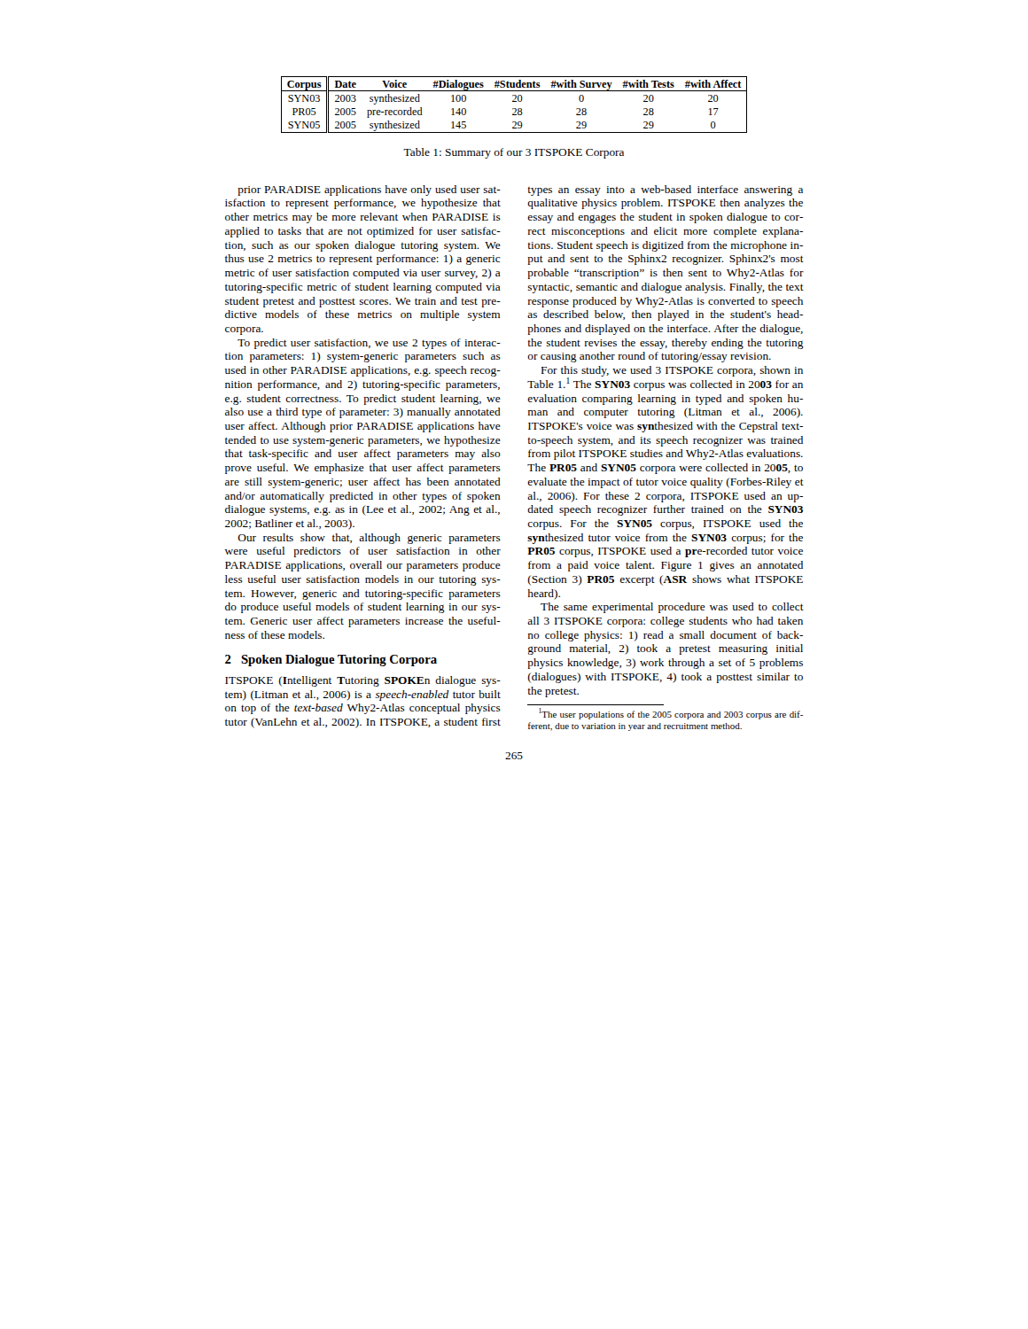| Corpus | Date | Voice | #Dialogues | #Students | #with Survey | #with Tests | #with Affect |
| --- | --- | --- | --- | --- | --- | --- | --- |
| SYN03 | 2003 | synthesized | 100 | 20 | 0 | 20 | 20 |
| PR05 | 2005 | pre-recorded | 140 | 28 | 28 | 28 | 17 |
| SYN05 | 2005 | synthesized | 145 | 29 | 29 | 29 | 0 |
Table 1: Summary of our 3 ITSPOKE Corpora
prior PARADISE applications have only used user satisfaction to represent performance, we hypothesize that other metrics may be more relevant when PARADISE is applied to tasks that are not optimized for user satisfaction, such as our spoken dialogue tutoring system. We thus use 2 metrics to represent performance: 1) a generic metric of user satisfaction computed via user survey, 2) a tutoring-specific metric of student learning computed via student pretest and posttest scores. We train and test predictive models of these metrics on multiple system corpora.
To predict user satisfaction, we use 2 types of interaction parameters: 1) system-generic parameters such as used in other PARADISE applications, e.g. speech recognition performance, and 2) tutoring-specific parameters, e.g. student correctness. To predict student learning, we also use a third type of parameter: 3) manually annotated user affect. Although prior PARADISE applications have tended to use system-generic parameters, we hypothesize that task-specific and user affect parameters may also prove useful. We emphasize that user affect parameters are still system-generic; user affect has been annotated and/or automatically predicted in other types of spoken dialogue systems, e.g. as in (Lee et al., 2002; Ang et al., 2002; Batliner et al., 2003).
Our results show that, although generic parameters were useful predictors of user satisfaction in other PARADISE applications, overall our parameters produce less useful user satisfaction models in our tutoring system. However, generic and tutoring-specific parameters do produce useful models of student learning in our system. Generic user affect parameters increase the usefulness of these models.
2 Spoken Dialogue Tutoring Corpora
ITSPOKE (Intelligent Tutoring SPOKEn dialogue system) (Litman et al., 2006) is a speech-enabled tutor built on top of the text-based Why2-Atlas conceptual physics tutor (VanLehn et al., 2002). In ITSPOKE, a student first types an essay into a web-based interface answering a qualitative physics problem. ITSPOKE then analyzes the essay and engages the student in spoken dialogue to correct misconceptions and elicit more complete explanations. Student speech is digitized from the microphone input and sent to the Sphinx2 recognizer. Sphinx2's most probable “transcription” is then sent to Why2-Atlas for syntactic, semantic and dialogue analysis. Finally, the text response produced by Why2-Atlas is converted to speech as described below, then played in the student's headphones and displayed on the interface. After the dialogue, the student revises the essay, thereby ending the tutoring or causing another round of tutoring/essay revision.
For this study, we used 3 ITSPOKE corpora, shown in Table 1.1 The SYN03 corpus was collected in 2003 for an evaluation comparing learning in typed and spoken human and computer tutoring (Litman et al., 2006). ITSPOKE's voice was synthesized with the Cepstral text-to-speech system, and its speech recognizer was trained from pilot ITSPOKE studies and Why2-Atlas evaluations. The PR05 and SYN05 corpora were collected in 2005, to evaluate the impact of tutor voice quality (Forbes-Riley et al., 2006). For these 2 corpora, ITSPOKE used an updated speech recognizer further trained on the SYN03 corpus. For the SYN05 corpus, ITSPOKE used the synthesized tutor voice from the SYN03 corpus; for the PR05 corpus, ITSPOKE used a pre-recorded tutor voice from a paid voice talent. Figure 1 gives an annotated (Section 3) PR05 excerpt (ASR shows what ITSPOKE heard).
The same experimental procedure was used to collect all 3 ITSPOKE corpora: college students who had taken no college physics: 1) read a small document of background material, 2) took a pretest measuring initial physics knowledge, 3) work through a set of 5 problems (dialogues) with ITSPOKE, 4) took a posttest similar to the pretest.
1The user populations of the 2005 corpora and 2003 corpus are different, due to variation in year and recruitment method.
265